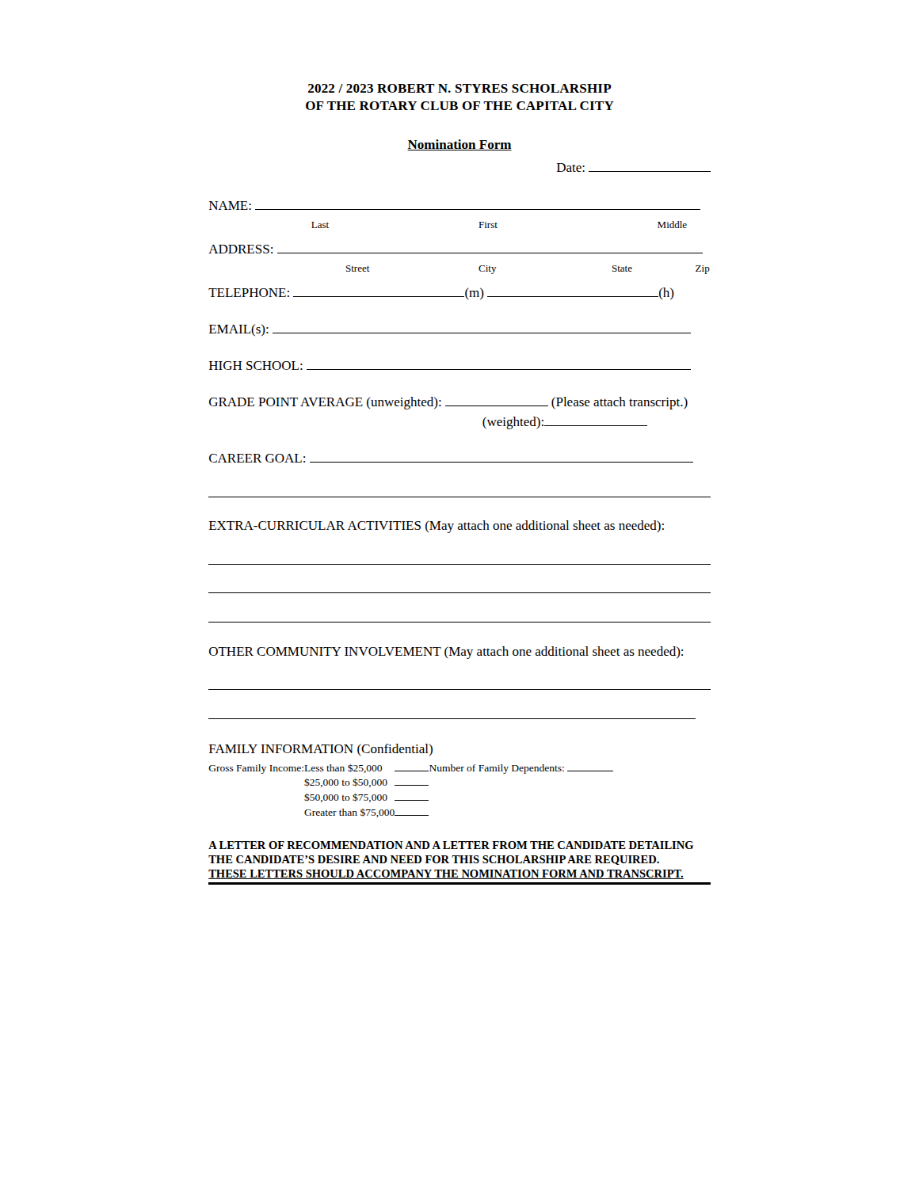2022 / 2023 ROBERT N. STYRES SCHOLARSHIP
OF THE ROTARY CLUB OF THE CAPITAL CITY
Nomination Form
Date:
NAME:
Last First Middle
ADDRESS:
Street City State Zip
TELEPHONE: (m) (h)
EMAIL(s):
HIGH SCHOOL:
GRADE POINT AVERAGE (unweighted): (Please attach transcript.)
(weighted):
CAREER GOAL:
EXTRA-CURRICULAR ACTIVITIES (May attach one additional sheet as needed):
OTHER COMMUNITY INVOLVEMENT (May attach one additional sheet as needed):
FAMILY INFORMATION (Confidential)
| Gross Family Income: | Less than $25,000 | | Number of Family Dependents: |
| | $25,000 to $50,000 | | |
| | $50,000 to $75,000 | | |
| | Greater than $75,000 | | |
A LETTER OF RECOMMENDATION AND A LETTER FROM THE CANDIDATE DETAILING THE CANDIDATE’S DESIRE AND NEED FOR THIS SCHOLARSHIP ARE REQUIRED. THESE LETTERS SHOULD ACCOMPANY THE NOMINATION FORM AND TRANSCRIPT.